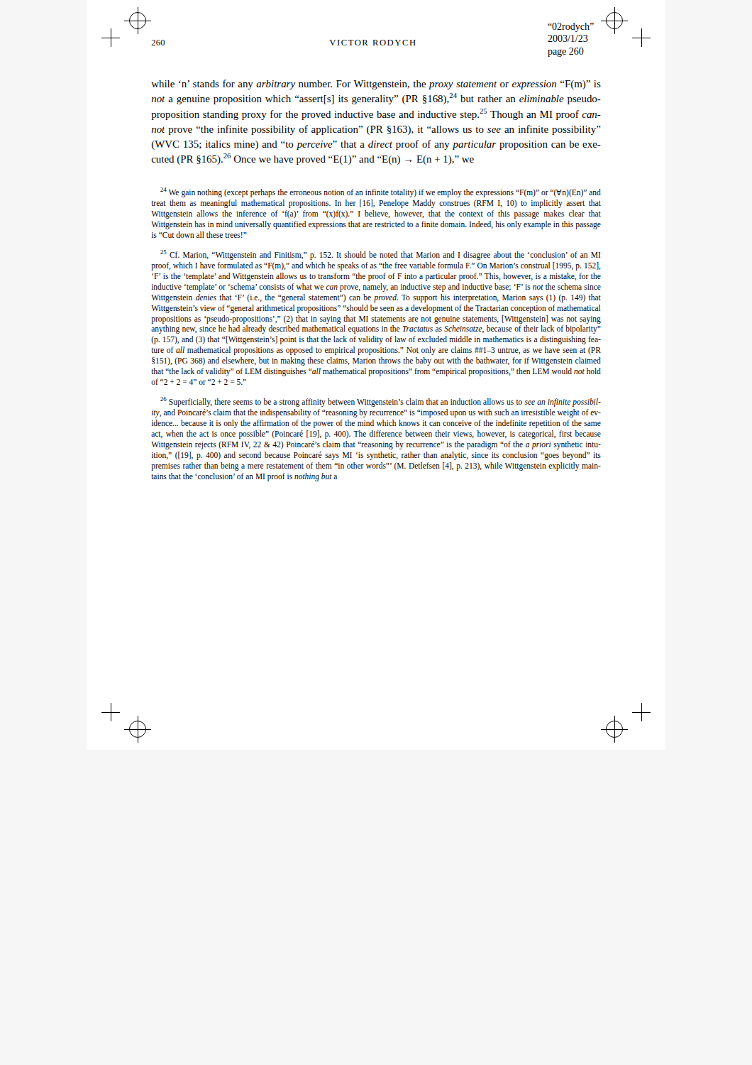“02rodych”
2003/1/23
page 260
260 VICTOR RODYCH
while ‘n’ stands for any arbitrary number. For Wittgenstein, the proxy statement or expression “F(m)” is not a genuine proposition which “assert[s] its generality” (PR §168),24 but rather an eliminable pseudo-proposition standing proxy for the proved inductive base and inductive step.25 Though an MI proof cannot prove “the infinite possibility of application” (PR §163), it “allows us to see an infinite possibility” (WVC 135; italics mine) and “to perceive” that a direct proof of any particular proposition can be executed (PR §165).26 Once we have proved “E(1)” and “E(n) → E(n + 1),” we
24 We gain nothing (except perhaps the erroneous notion of an infinite totality) if we employ the expressions “F(m)” or “(∀n)(En)” and treat them as meaningful mathematical propositions. In her [16], Penelope Maddy construes (RFM I, 10) to implicitly assert that Wittgenstein allows the inference of ‘f(a)’ from “(x)f(x).” I believe, however, that the context of this passage makes clear that Wittgenstein has in mind universally quantified expressions that are restricted to a finite domain. Indeed, his only example in this passage is “Cut down all these trees!”
25 Cf. Marion, “Wittgenstein and Finitism,” p. 152. It should be noted that Marion and I disagree about the ‘conclusion’ of an MI proof, which I have formulated as “F(m),” and which he speaks of as “the free variable formula F.” On Marion’s construal [1995, p. 152], ‘F’ is the ‘template’ and Wittgenstein allows us to transform “the proof of F into a particular proof.” This, however, is a mistake, for the inductive ‘template’ or ‘schema’ consists of what we can prove, namely, an inductive step and inductive base; ‘F’ is not the schema since Wittgenstein denies that ‘F’ (i.e., the “general statement”) can be proved. To support his interpretation, Marion says (1) (p. 149) that Wittgenstein’s view of “general arithmetical propositions” “should be seen as a development of the Tractarian conception of mathematical propositions as ‘pseudo-propositions’,” (2) that in saying that MI statements are not genuine statements, [Wittgenstein] was not saying anything new, since he had already described mathematical equations in the Tractatus as Scheinsatze, because of their lack of bipolarity” (p. 157), and (3) that “[Wittgenstein’s] point is that the lack of validity of law of excluded middle in mathematics is a distinguishing feature of all mathematical propositions as opposed to empirical propositions.” Not only are claims ##1–3 untrue, as we have seen at (PR §151), (PG 368) and elsewhere, but in making these claims, Marion throws the baby out with the bathwater, for if Wittgenstein claimed that “the lack of validity” of LEM distinguishes “all mathematical propositions” from “empirical propositions,” then LEM would not hold of “2 + 2 = 4” or “2 + 2 = 5.”
26 Superficially, there seems to be a strong affinity between Wittgenstein’s claim that an induction allows us to see an infinite possibility, and Poincaré’s claim that the indispensability of “reasoning by recurrence” is “imposed upon us with such an irresistible weight of evidence... because it is only the affirmation of the power of the mind which knows it can conceive of the indefinite repetition of the same act, when the act is once possible” (Poincaré [19], p. 400). The difference between their views, however, is categorical, first because Wittgenstein rejects (RFM IV, 22 & 42) Poincaré’s claim that “reasoning by recurrence” is the paradigm “of the a priori synthetic intuition,” ([19], p. 400) and second because Poincaré says MI ‘is synthetic, rather than analytic, since its conclusion “goes beyond” its premises rather than being a mere restatement of them “in other words”’ (M. Detlefsen [4], p. 213), while Wittgenstein explicitly maintains that the ‘conclusion’ of an MI proof is nothing but a